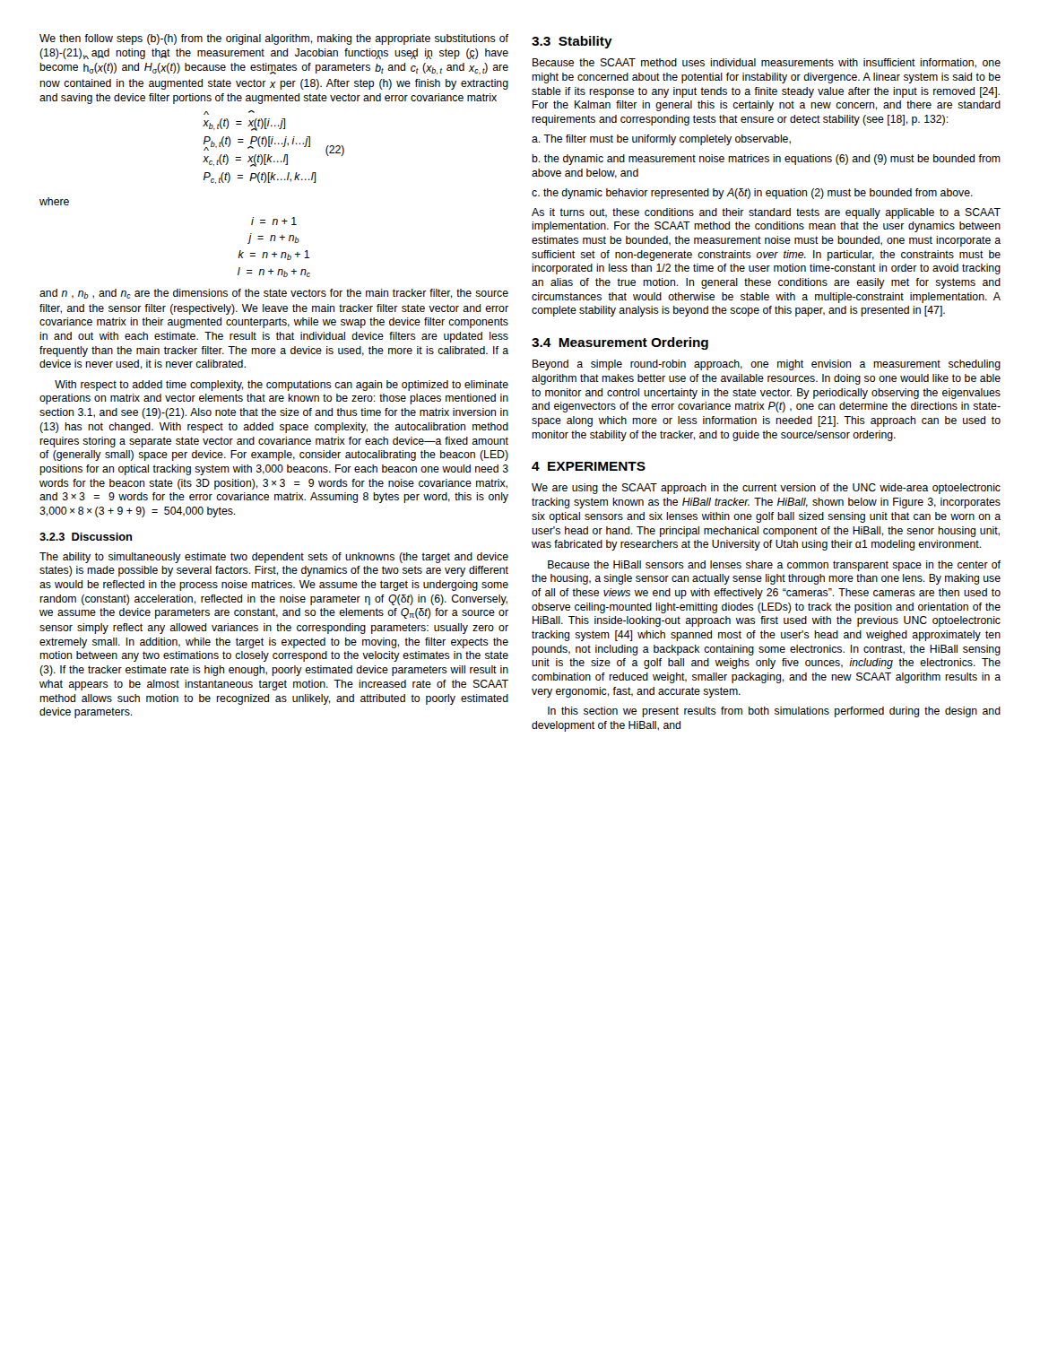We then follow steps (b)-(h) from the original algorithm, making the appropriate substitutions of (18)-(21), and noting that the measurement and Jacobian functions used in step (c) have become hσ(x(t)) and Hσ(x(t)) because the estimates of parameters bt and ct (xb, t and xc, t) are now contained in the augmented state vector x per (18). After step (h) we finish by extracting and saving the device filter portions of the augmented state vector and error covariance matrix
xb, t(t) = x(t)[i…j]
Pb, t(t) = P(t)[i…j, i…j]
xc, t(t) = x(t)[k…l]
Pc, t(t) = P(t)[k…l, k…l]
(22)
where
i = n + 1
j = n + nb
k = n + nb + 1
l = n + nb + nc
and n , nb , and nc are the dimensions of the state vectors for the main tracker filter, the source filter, and the sensor filter (respectively). We leave the main tracker filter state vector and error covariance matrix in their augmented counterparts, while we swap the device filter components in and out with each estimate. The result is that individual device filters are updated less frequently than the main tracker filter. The more a device is used, the more it is calibrated. If a device is never used, it is never calibrated.
With respect to added time complexity, the computations can again be optimized to eliminate operations on matrix and vector elements that are known to be zero: those places mentioned in section 3.1, and see (19)-(21). Also note that the size of and thus time for the matrix inversion in (13) has not changed. With respect to added space complexity, the autocalibration method requires storing a separate state vector and covariance matrix for each device—a fixed amount of (generally small) space per device. For example, consider autocalibrating the beacon (LED) positions for an optical tracking system with 3,000 beacons. For each beacon one would need 3 words for the beacon state (its 3D position), 3 × 3 = 9 words for the noise covariance matrix, and 3 × 3 = 9 words for the error covariance matrix. Assuming 8 bytes per word, this is only 3,000 × 8 × (3 + 9 + 9) = 504,000 bytes.
3.2.3 Discussion
The ability to simultaneously estimate two dependent sets of unknowns (the target and device states) is made possible by several factors. First, the dynamics of the two sets are very different as would be reflected in the process noise matrices. We assume the target is undergoing some random (constant) acceleration, reflected in the noise parameter η of Q(δt) in (6). Conversely, we assume the device parameters are constant, and so the elements of Qπ(δt) for a source or sensor simply reflect any allowed variances in the corresponding parameters: usually zero or extremely small. In addition, while the target is expected to be moving, the filter expects the motion between any two estimations to closely correspond to the velocity estimates in the state (3). If the tracker estimate rate is high enough, poorly estimated device parameters will result in what appears to be almost instantaneous target motion. The increased rate of the SCAAT method allows such motion to be recognized as unlikely, and attributed to poorly estimated device parameters.
3.3 Stability
Because the SCAAT method uses individual measurements with insufficient information, one might be concerned about the potential for instability or divergence. A linear system is said to be stable if its response to any input tends to a finite steady value after the input is removed [24]. For the Kalman filter in general this is certainly not a new concern, and there are standard requirements and corresponding tests that ensure or detect stability (see [18], p. 132):
a. The filter must be uniformly completely observable,
b. the dynamic and measurement noise matrices in equations (6) and (9) must be bounded from above and below, and
c. the dynamic behavior represented by A(δt) in equation (2) must be bounded from above.
As it turns out, these conditions and their standard tests are equally applicable to a SCAAT implementation. For the SCAAT method the conditions mean that the user dynamics between estimates must be bounded, the measurement noise must be bounded, one must incorporate a sufficient set of non-degenerate constraints over time. In particular, the constraints must be incorporated in less than 1/2 the time of the user motion time-constant in order to avoid tracking an alias of the true motion. In general these conditions are easily met for systems and circumstances that would otherwise be stable with a multiple-constraint implementation. A complete stability analysis is beyond the scope of this paper, and is presented in [47].
3.4 Measurement Ordering
Beyond a simple round-robin approach, one might envision a measurement scheduling algorithm that makes better use of the available resources. In doing so one would like to be able to monitor and control uncertainty in the state vector. By periodically observing the eigenvalues and eigenvectors of the error covariance matrix P(t) , one can determine the directions in state-space along which more or less information is needed [21]. This approach can be used to monitor the stability of the tracker, and to guide the source/sensor ordering.
4 EXPERIMENTS
We are using the SCAAT approach in the current version of the UNC wide-area optoelectronic tracking system known as the HiBall tracker. The HiBall, shown below in Figure 3, incorporates six optical sensors and six lenses within one golf ball sized sensing unit that can be worn on a user's head or hand. The principal mechanical component of the HiBall, the senor housing unit, was fabricated by researchers at the University of Utah using their α1 modeling environment.
Because the HiBall sensors and lenses share a common transparent space in the center of the housing, a single sensor can actually sense light through more than one lens. By making use of all of these views we end up with effectively 26 “cameras”. These cameras are then used to observe ceiling-mounted light-emitting diodes (LEDs) to track the position and orientation of the HiBall. This inside-looking-out approach was first used with the previous UNC optoelectronic tracking system [44] which spanned most of the user's head and weighed approximately ten pounds, not including a backpack containing some electronics. In contrast, the HiBall sensing unit is the size of a golf ball and weighs only five ounces, including the electronics. The combination of reduced weight, smaller packaging, and the new SCAAT algorithm results in a very ergonomic, fast, and accurate system.
In this section we present results from both simulations performed during the design and development of the HiBall, and